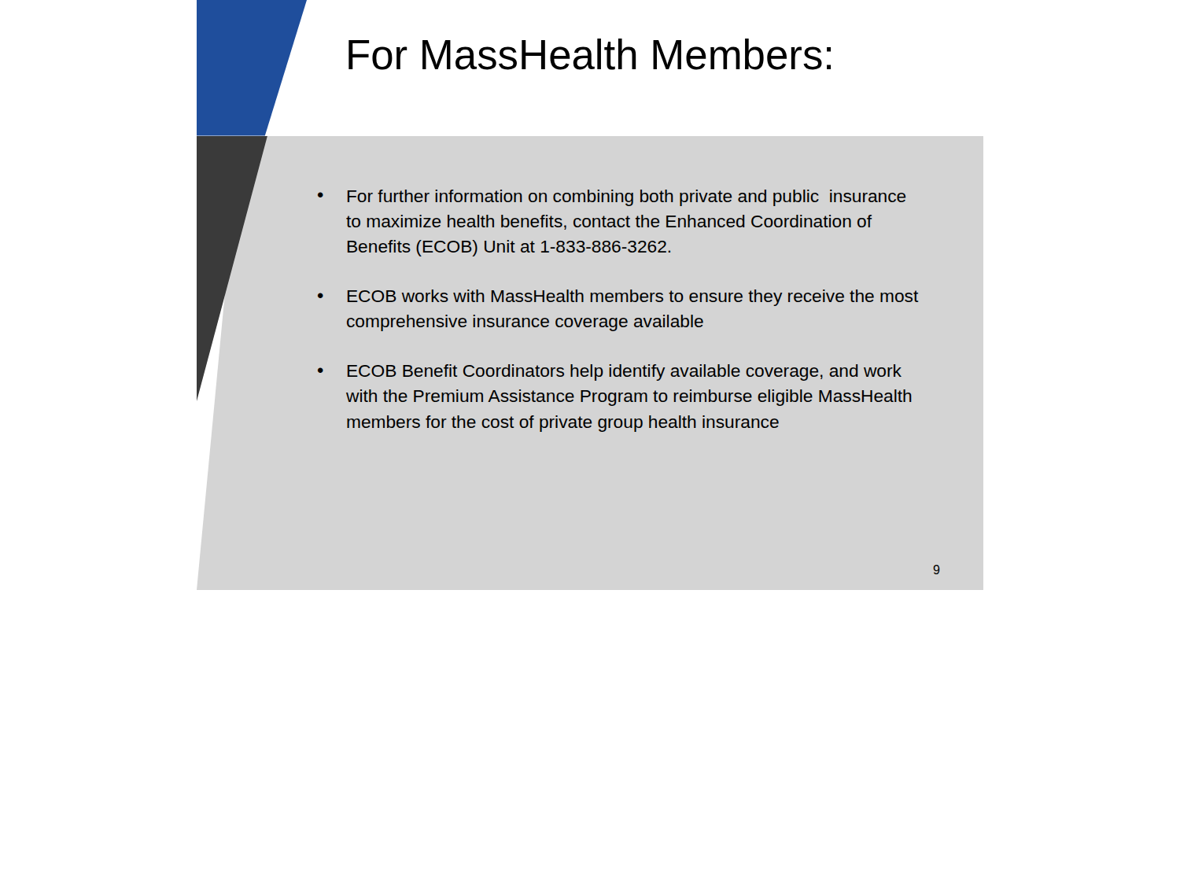For MassHealth Members:
For further information on combining both private and public insurance to maximize health benefits, contact the Enhanced Coordination of Benefits (ECOB) Unit at 1-833-886-3262.
ECOB works with MassHealth members to ensure they receive the most comprehensive insurance coverage available
ECOB Benefit Coordinators help identify available coverage, and work with the Premium Assistance Program to reimburse eligible MassHealth members for the cost of private group health insurance
9